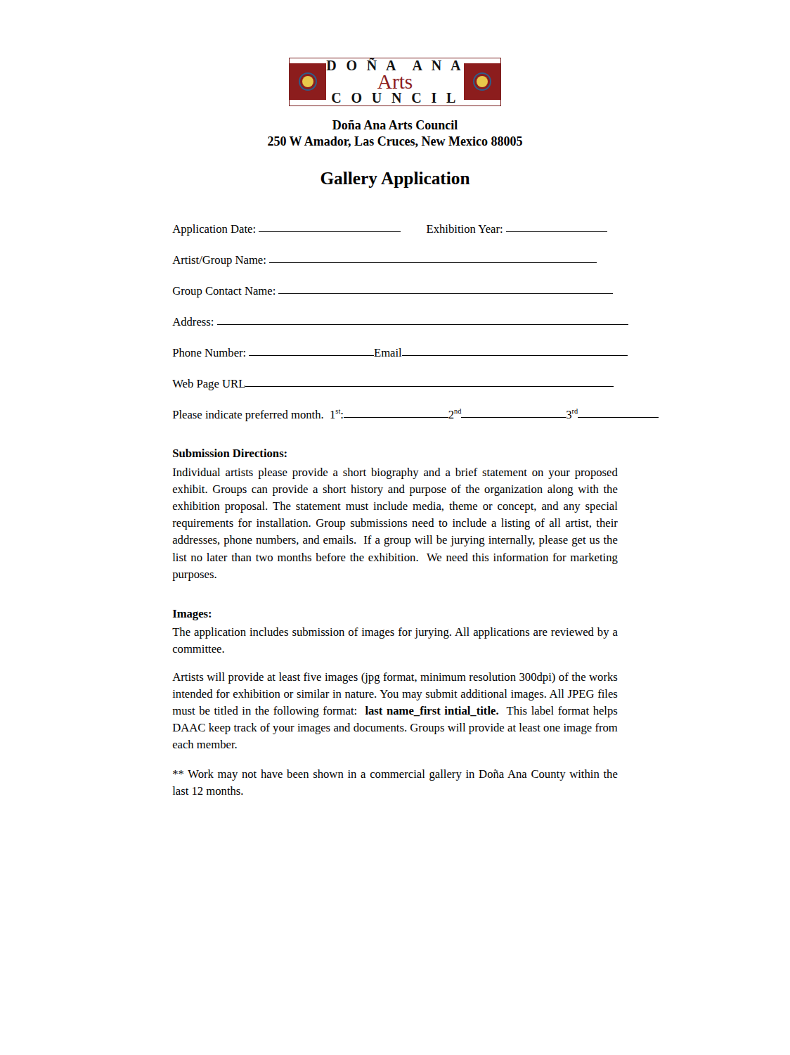| | D O Ñ A A N A Arts C O U N C I L | |
Doña Ana Arts Council
250 W Amador, Las Cruces, New Mexico 88005
Gallery Application
Application Date:
Exhibition Year:
Artist/Group Name:
Group Contact Name:
Address:
Phone Number: Email
Web Page URL
Please indicate preferred month. 1st: 2nd 3rd
Submission Directions:
Individual artists please provide a short biography and a brief statement on your proposed exhibit. Groups can provide a short history and purpose of the organization along with the exhibition proposal. The statement must include media, theme or concept, and any special requirements for installation. Group submissions need to include a listing of all artist, their addresses, phone numbers, and emails. If a group will be jurying internally, please get us the list no later than two months before the exhibition. We need this information for marketing purposes.
Images:
The application includes submission of images for jurying. All applications are reviewed by a committee.
Artists will provide at least five images (jpg format, minimum resolution 300dpi) of the works intended for exhibition or similar in nature. You may submit additional images. All JPEG files must be titled in the following format: last name_first intial_title. This label format helps DAAC keep track of your images and documents. Groups will provide at least one image from each member.
** Work may not have been shown in a commercial gallery in Doña Ana County within the last 12 months.